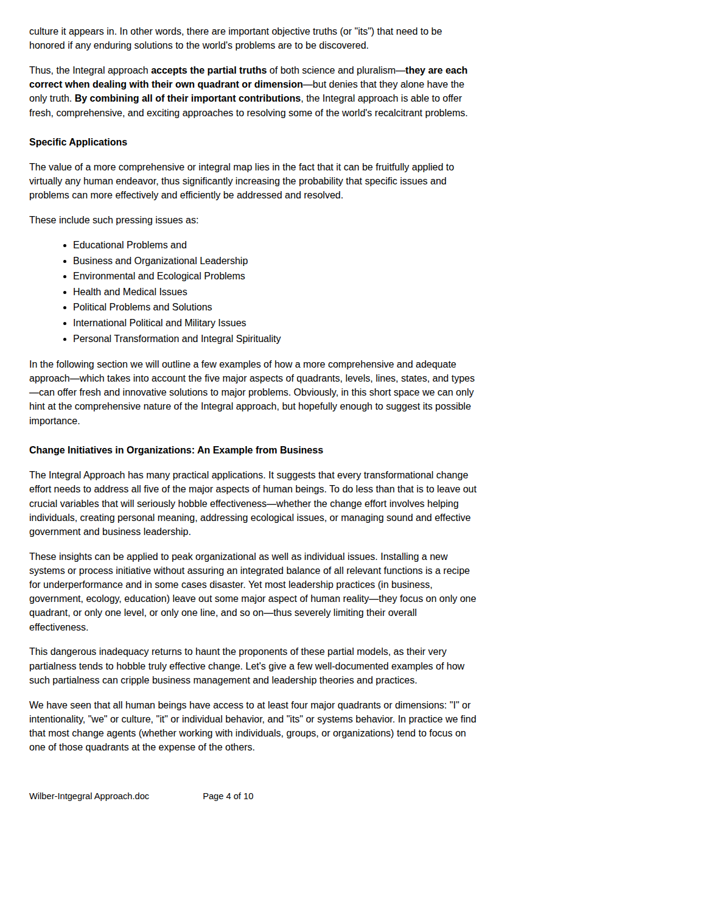culture it appears in. In other words, there are important objective truths (or "its") that need to be honored if any enduring solutions to the world's problems are to be discovered.
Thus, the Integral approach accepts the partial truths of both science and pluralism—they are each correct when dealing with their own quadrant or dimension—but denies that they alone have the only truth. By combining all of their important contributions, the Integral approach is able to offer fresh, comprehensive, and exciting approaches to resolving some of the world's recalcitrant problems.
Specific Applications
The value of a more comprehensive or integral map lies in the fact that it can be fruitfully applied to virtually any human endeavor, thus significantly increasing the probability that specific issues and problems can more effectively and efficiently be addressed and resolved.
These include such pressing issues as:
Educational Problems and
Business and Organizational Leadership
Environmental and Ecological Problems
Health and Medical Issues
Political Problems and Solutions
International Political and Military Issues
Personal Transformation and Integral Spirituality
In the following section we will outline a few examples of how a more comprehensive and adequate approach—which takes into account the five major aspects of quadrants, levels, lines, states, and types—can offer fresh and innovative solutions to major problems. Obviously, in this short space we can only hint at the comprehensive nature of the Integral approach, but hopefully enough to suggest its possible importance.
Change Initiatives in Organizations: An Example from Business
The Integral Approach has many practical applications. It suggests that every transformational change effort needs to address all five of the major aspects of human beings. To do less than that is to leave out crucial variables that will seriously hobble effectiveness—whether the change effort involves helping individuals, creating personal meaning, addressing ecological issues, or managing sound and effective government and business leadership.
These insights can be applied to peak organizational as well as individual issues. Installing a new systems or process initiative without assuring an integrated balance of all relevant functions is a recipe for underperformance and in some cases disaster. Yet most leadership practices (in business, government, ecology, education) leave out some major aspect of human reality—they focus on only one quadrant, or only one level, or only one line, and so on—thus severely limiting their overall effectiveness.
This dangerous inadequacy returns to haunt the proponents of these partial models, as their very partialness tends to hobble truly effective change. Let's give a few well-documented examples of how such partialness can cripple business management and leadership theories and practices.
We have seen that all human beings have access to at least four major quadrants or dimensions: "I" or intentionality, "we" or culture, "it" or individual behavior, and "its" or systems behavior. In practice we find that most change agents (whether working with individuals, groups, or organizations) tend to focus on one of those quadrants at the expense of the others.
Wilber-Intgegral Approach.doc Page 4 of 10